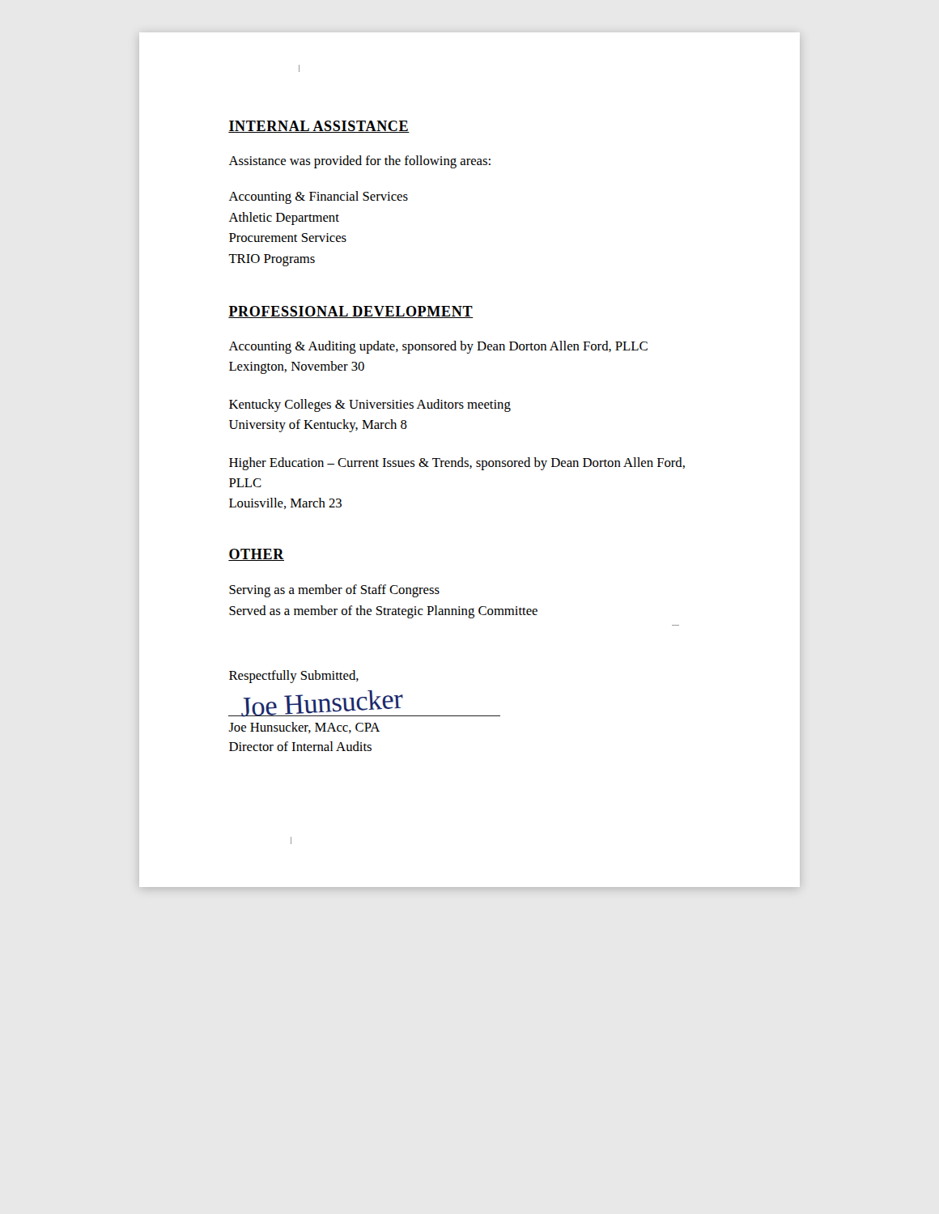INTERNAL ASSISTANCE
Assistance was provided for the following areas:
Accounting & Financial Services
Athletic Department
Procurement Services
TRIO Programs
PROFESSIONAL DEVELOPMENT
Accounting & Auditing update, sponsored by Dean Dorton Allen Ford, PLLC
Lexington, November 30
Kentucky Colleges & Universities Auditors meeting
University of Kentucky, March 8
Higher Education – Current Issues & Trends, sponsored by Dean Dorton Allen Ford, PLLC
Louisville, March 23
OTHER
Serving as a member of Staff Congress
Served as a member of the Strategic Planning Committee
Respectfully Submitted,
Joe Hunsucker
Joe Hunsucker, MAcc, CPA
Director of Internal Audits